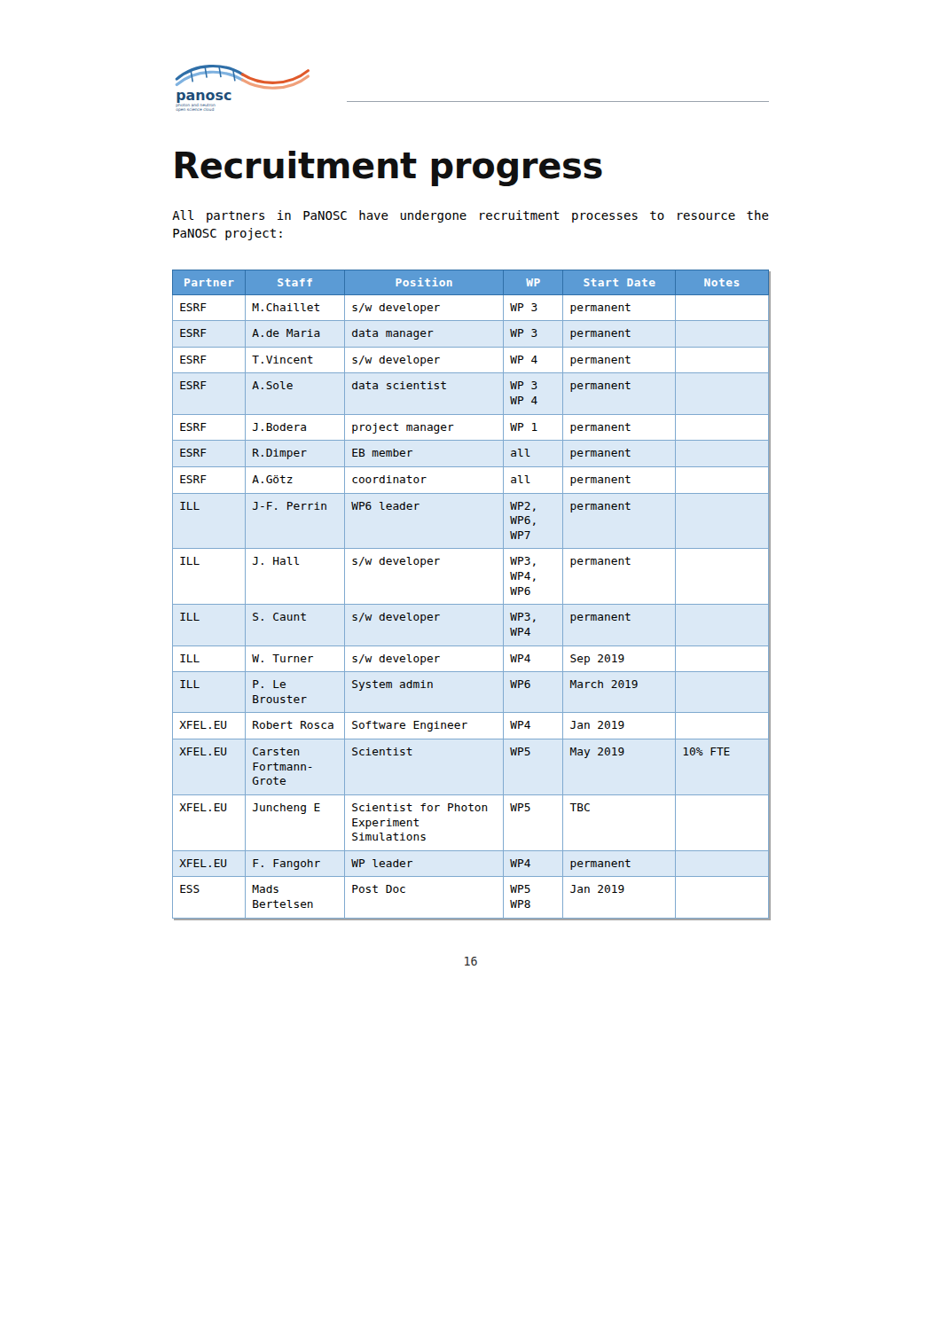panosc photon and neutron open science cloud
Recruitment progress
All partners in PaNOSC have undergone recruitment processes to resource the PaNOSC project:
| Partner | Staff | Position | WP | Start Date | Notes |
| --- | --- | --- | --- | --- | --- |
| ESRF | M.Chaillet | s/w developer | WP 3 | permanent | |
| ESRF | A.de Maria | data manager | WP 3 | permanent | |
| ESRF | T.Vincent | s/w developer | WP 4 | permanent | |
| ESRF | A.Sole | data scientist | WP 3 WP 4 | permanent | |
| ESRF | J.Bodera | project manager | WP 1 | permanent | |
| ESRF | R.Dimper | EB member | all | permanent | |
| ESRF | A.Götz | coordinator | all | permanent | |
| ILL | J-F. Perrin | WP6 leader | WP2, WP6, WP7 | permanent | |
| ILL | J. Hall | s/w developer | WP3, WP4, WP6 | permanent | |
| ILL | S. Caunt | s/w developer | WP3, WP4 | permanent | |
| ILL | W. Turner | s/w developer | WP4 | Sep 2019 | |
| ILL | P. Le Brouster | System admin | WP6 | March 2019 | |
| XFEL.EU | Robert Rosca | Software Engineer | WP4 | Jan 2019 | |
| XFEL.EU | Carsten Fortmann-Grote | Scientist | WP5 | May 2019 | 10% FTE |
| XFEL.EU | Juncheng E | Scientist for Photon Experiment Simulations | WP5 | TBC | |
| XFEL.EU | F. Fangohr | WP leader | WP4 | permanent | |
| ESS | Mads Bertelsen | Post Doc | WP5 WP8 | Jan 2019 | |
16